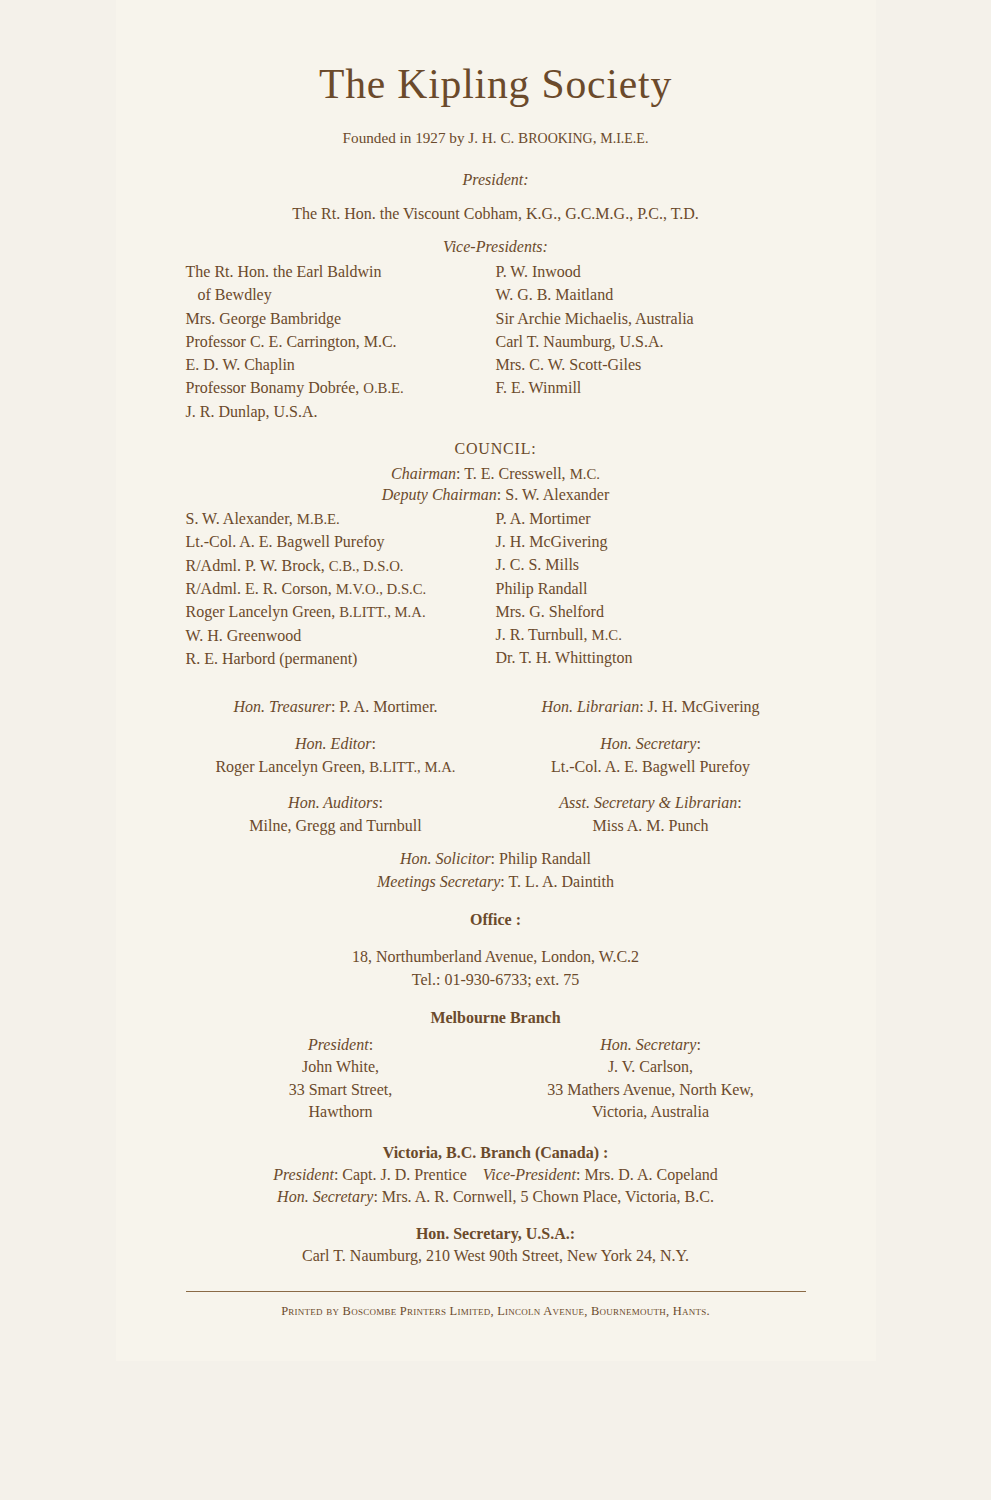The Kipling Society
Founded in 1927 by J. H. C. BROOKING, M.I.E.E.
President:
The Rt. Hon. the Viscount Cobham, K.G., G.C.M.G., P.C., T.D.
Vice-Presidents:
| The Rt. Hon. the Earl Baldwin of Bewdley Mrs. George Bambridge Professor C. E. Carrington, M.C. E. D. W. Chaplin Professor Bonamy Dobrée, O.B.E. J. R. Dunlap, U.S.A. | P. W. Inwood W. G. B. Maitland Sir Archie Michaelis, Australia Carl T. Naumburg, U.S.A. Mrs. C. W. Scott-Giles F. E. Winmill |
COUNCIL:
Chairman: T. E. Cresswell, M.C.
Deputy Chairman: S. W. Alexander
| S. W. Alexander, M.B.E. Lt.-Col. A. E. Bagwell Purefoy R/Adml. P. W. Brock, C.B., D.S.O. R/Adml. E. R. Corson, M.V.O., D.S.C. Roger Lancelyn Green, B.LITT., M.A. W. H. Greenwood R. E. Harbord (permanent) | P. A. Mortimer J. H. McGivering J. C. S. Mills Philip Randall Mrs. G. Shelford J. R. Turnbull, M.C. Dr. T. H. Whittington |
| Hon. Treasurer : P. A. Mortimer. | Hon. Librarian : J. H. McGivering |
| Hon. Editor : Roger Lancelyn Green, B.LITT., M.A. | Hon. Secretary : Lt.-Col. A. E. Bagwell Purefoy |
| Hon. Auditors : Milne, Gregg and Turnbull | Asst. Secretary & Librarian : Miss A. M. Punch |
Hon. Solicitor: Philip Randall
Meetings Secretary: T. L. A. Daintith
Office :
18, Northumberland Avenue, London, W.C.2
Tel.: 01-930-6733; ext. 75
Melbourne Branch
| President : John White, 33 Smart Street, Hawthorn | Hon. Secretary : J. V. Carlson, 33 Mathers Avenue, North Kew, Victoria, Australia |
Victoria, B.C. Branch (Canada) :
President: Capt. J. D. Prentice Vice-President: Mrs. D. A. Copeland
Hon. Secretary: Mrs. A. R. Cornwell, 5 Chown Place, Victoria, B.C.
Hon. Secretary, U.S.A.:
Carl T. Naumburg, 210 West 90th Street, New York 24, N.Y.
Printed by Boscombe Printers Limited, Lincoln Avenue, Bournemouth, Hants.